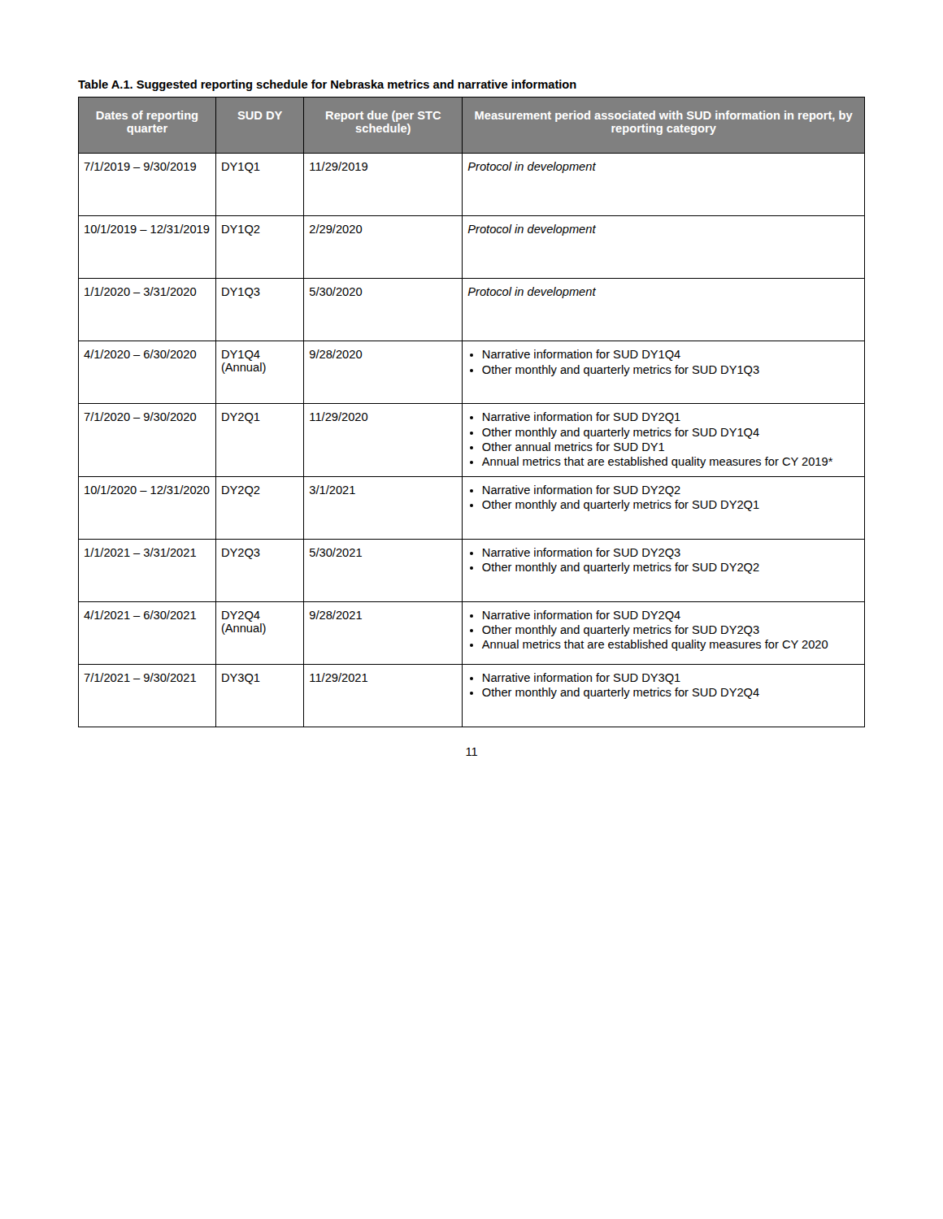Table A.1. Suggested reporting schedule for Nebraska metrics and narrative information
| Dates of reporting quarter | SUD DY | Report due (per STC schedule) | Measurement period associated with SUD information in report, by reporting category |
| --- | --- | --- | --- |
| 7/1/2019 – 9/30/2019 | DY1Q1 | 11/29/2019 | Protocol in development |
| 10/1/2019 – 12/31/2019 | DY1Q2 | 2/29/2020 | Protocol in development |
| 1/1/2020 – 3/31/2020 | DY1Q3 | 5/30/2020 | Protocol in development |
| 4/1/2020 – 6/30/2020 | DY1Q4 (Annual) | 9/28/2020 | Narrative information for SUD DY1Q4 Other monthly and quarterly metrics for SUD DY1Q3 |
| 7/1/2020 – 9/30/2020 | DY2Q1 | 11/29/2020 | Narrative information for SUD DY2Q1 Other monthly and quarterly metrics for SUD DY1Q4 Other annual metrics for SUD DY1 Annual metrics that are established quality measures for CY 2019* |
| 10/1/2020 – 12/31/2020 | DY2Q2 | 3/1/2021 | Narrative information for SUD DY2Q2 Other monthly and quarterly metrics for SUD DY2Q1 |
| 1/1/2021 – 3/31/2021 | DY2Q3 | 5/30/2021 | Narrative information for SUD DY2Q3 Other monthly and quarterly metrics for SUD DY2Q2 |
| 4/1/2021 – 6/30/2021 | DY2Q4 (Annual) | 9/28/2021 | Narrative information for SUD DY2Q4 Other monthly and quarterly metrics for SUD DY2Q3 Annual metrics that are established quality measures for CY 2020 |
| 7/1/2021 – 9/30/2021 | DY3Q1 | 11/29/2021 | Narrative information for SUD DY3Q1 Other monthly and quarterly metrics for SUD DY2Q4 |
11